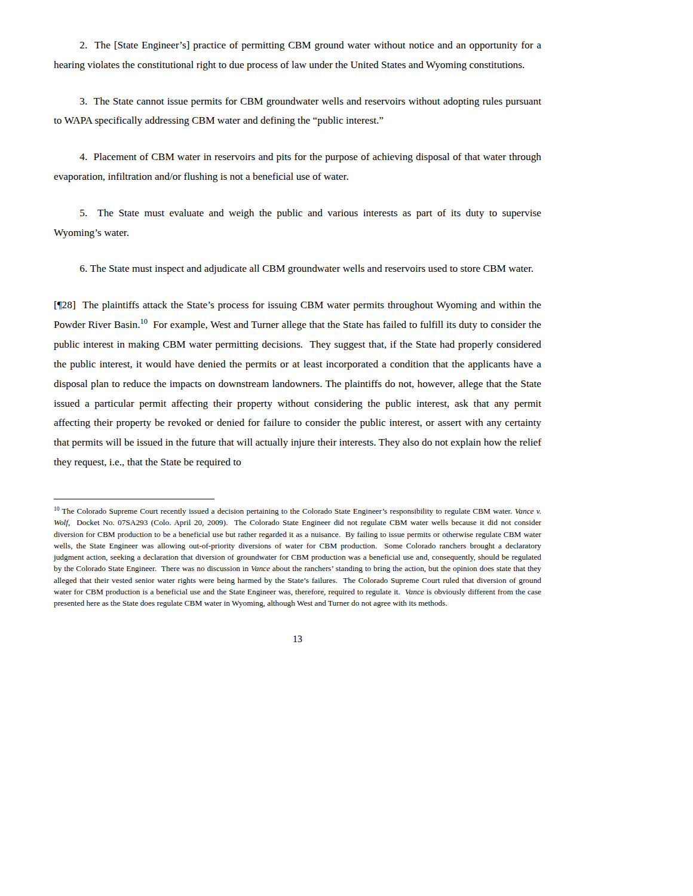2. The [State Engineer’s] practice of permitting CBM ground water without notice and an opportunity for a hearing violates the constitutional right to due process of law under the United States and Wyoming constitutions.
3. The State cannot issue permits for CBM groundwater wells and reservoirs without adopting rules pursuant to WAPA specifically addressing CBM water and defining the “public interest.”
4. Placement of CBM water in reservoirs and pits for the purpose of achieving disposal of that water through evaporation, infiltration and/or flushing is not a beneficial use of water.
5. The State must evaluate and weigh the public and various interests as part of its duty to supervise Wyoming’s water.
6. The State must inspect and adjudicate all CBM groundwater wells and reservoirs used to store CBM water.
[¶28] The plaintiffs attack the State’s process for issuing CBM water permits throughout Wyoming and within the Powder River Basin.10 For example, West and Turner allege that the State has failed to fulfill its duty to consider the public interest in making CBM water permitting decisions. They suggest that, if the State had properly considered the public interest, it would have denied the permits or at least incorporated a condition that the applicants have a disposal plan to reduce the impacts on downstream landowners. The plaintiffs do not, however, allege that the State issued a particular permit affecting their property without considering the public interest, ask that any permit affecting their property be revoked or denied for failure to consider the public interest, or assert with any certainty that permits will be issued in the future that will actually injure their interests. They also do not explain how the relief they request, i.e., that the State be required to
10 The Colorado Supreme Court recently issued a decision pertaining to the Colorado State Engineer’s responsibility to regulate CBM water. Vance v. Wolf, Docket No. 07SA293 (Colo. April 20, 2009). The Colorado State Engineer did not regulate CBM water wells because it did not consider diversion for CBM production to be a beneficial use but rather regarded it as a nuisance. By failing to issue permits or otherwise regulate CBM water wells, the State Engineer was allowing out-of-priority diversions of water for CBM production. Some Colorado ranchers brought a declaratory judgment action, seeking a declaration that diversion of groundwater for CBM production was a beneficial use and, consequently, should be regulated by the Colorado State Engineer. There was no discussion in Vance about the ranchers’ standing to bring the action, but the opinion does state that they alleged that their vested senior water rights were being harmed by the State’s failures. The Colorado Supreme Court ruled that diversion of ground water for CBM production is a beneficial use and the State Engineer was, therefore, required to regulate it. Vance is obviously different from the case presented here as the State does regulate CBM water in Wyoming, although West and Turner do not agree with its methods.
13